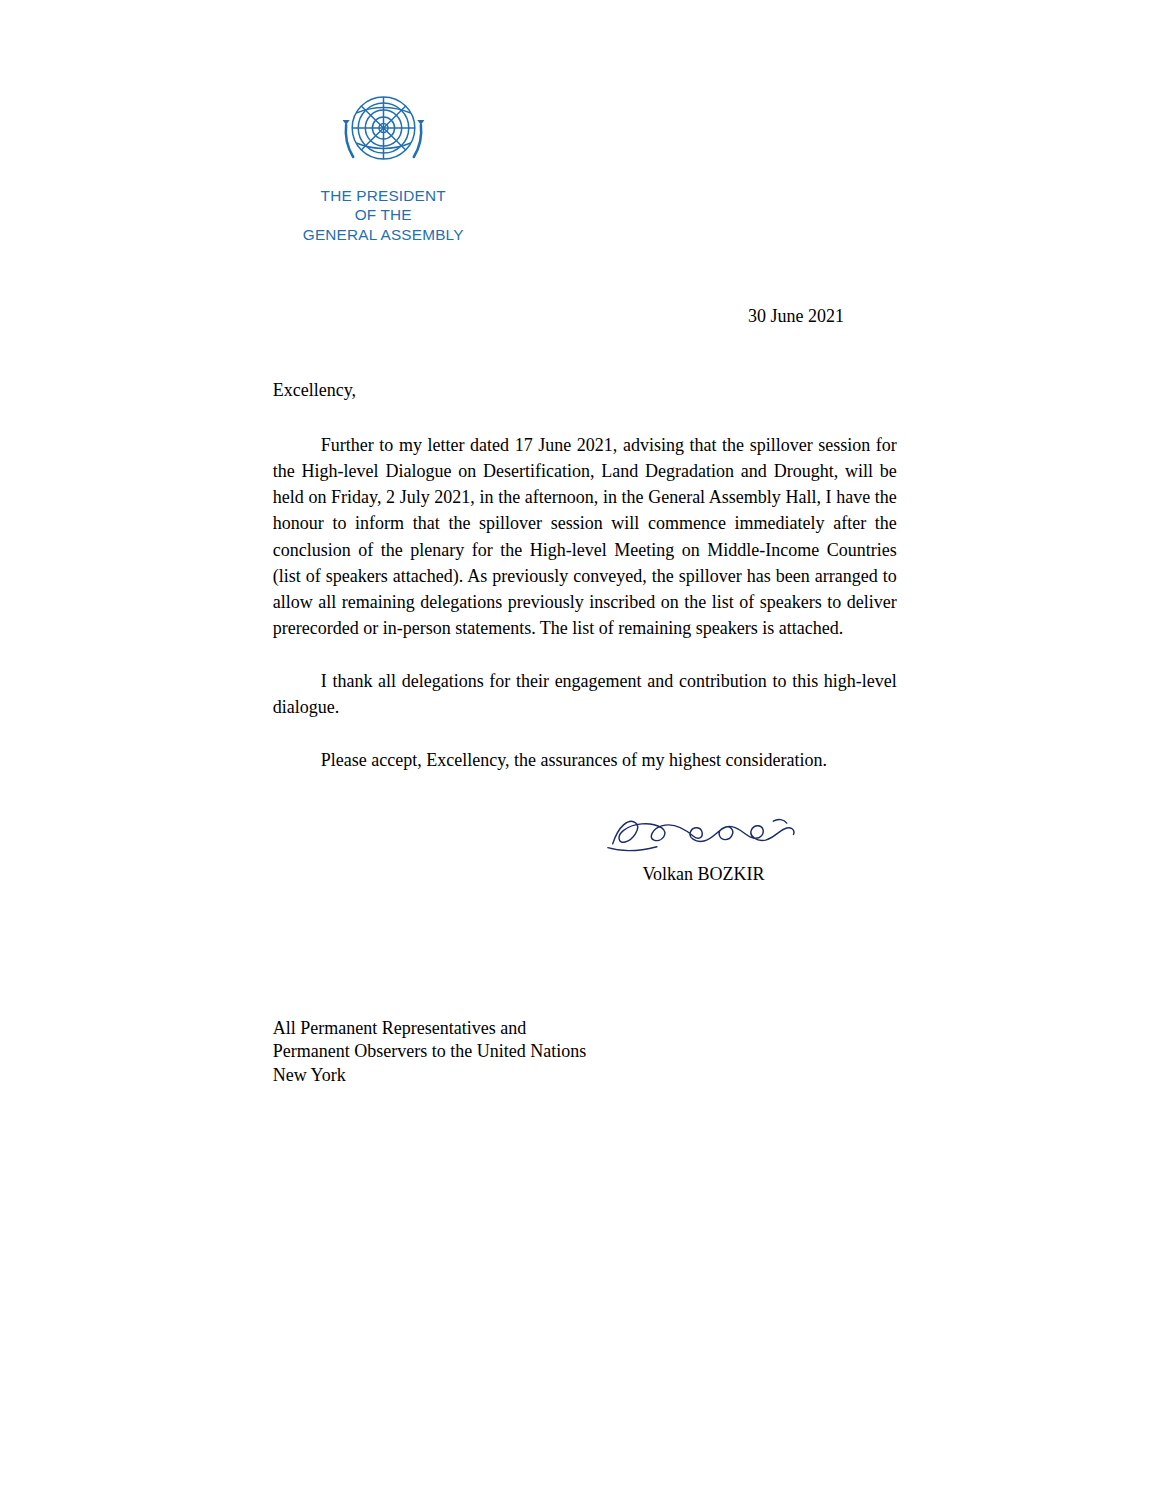THE PRESIDENT
OF THE
GENERAL ASSEMBLY
30 June 2021
Excellency,
Further to my letter dated 17 June 2021, advising that the spillover session for the High-level Dialogue on Desertification, Land Degradation and Drought, will be held on Friday, 2 July 2021, in the afternoon, in the General Assembly Hall, I have the honour to inform that the spillover session will commence immediately after the conclusion of the plenary for the High-level Meeting on Middle-Income Countries (list of speakers attached). As previously conveyed, the spillover has been arranged to allow all remaining delegations previously inscribed on the list of speakers to deliver prerecorded or in-person statements. The list of remaining speakers is attached.
I thank all delegations for their engagement and contribution to this high-level dialogue.
Please accept, Excellency, the assurances of my highest consideration.
Volkan BOZKIR
All Permanent Representatives and
Permanent Observers to the United Nations
New York